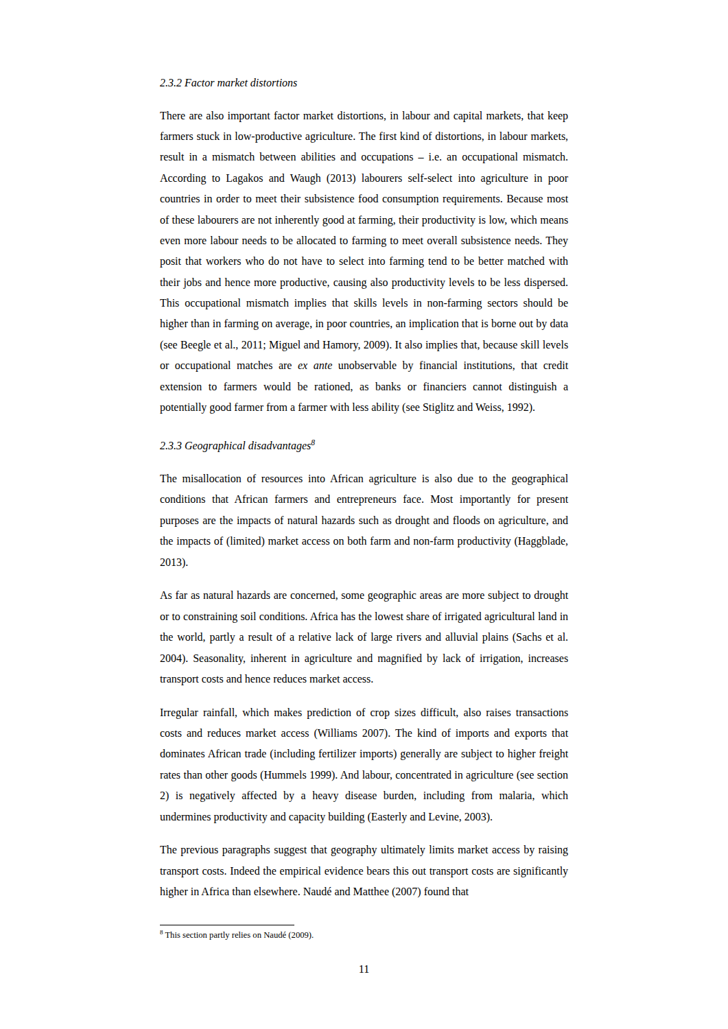2.3.2 Factor market distortions
There are also important factor market distortions, in labour and capital markets, that keep farmers stuck in low-productive agriculture. The first kind of distortions, in labour markets, result in a mismatch between abilities and occupations – i.e. an occupational mismatch. According to Lagakos and Waugh (2013) labourers self-select into agriculture in poor countries in order to meet their subsistence food consumption requirements. Because most of these labourers are not inherently good at farming, their productivity is low, which means even more labour needs to be allocated to farming to meet overall subsistence needs. They posit that workers who do not have to select into farming tend to be better matched with their jobs and hence more productive, causing also productivity levels to be less dispersed. This occupational mismatch implies that skills levels in non-farming sectors should be higher than in farming on average, in poor countries, an implication that is borne out by data (see Beegle et al., 2011; Miguel and Hamory, 2009). It also implies that, because skill levels or occupational matches are ex ante unobservable by financial institutions, that credit extension to farmers would be rationed, as banks or financiers cannot distinguish a potentially good farmer from a farmer with less ability (see Stiglitz and Weiss, 1992).
2.3.3 Geographical disadvantages8
The misallocation of resources into African agriculture is also due to the geographical conditions that African farmers and entrepreneurs face. Most importantly for present purposes are the impacts of natural hazards such as drought and floods on agriculture, and the impacts of (limited) market access on both farm and non-farm productivity (Haggblade, 2013).
As far as natural hazards are concerned, some geographic areas are more subject to drought or to constraining soil conditions. Africa has the lowest share of irrigated agricultural land in the world, partly a result of a relative lack of large rivers and alluvial plains (Sachs et al. 2004). Seasonality, inherent in agriculture and magnified by lack of irrigation, increases transport costs and hence reduces market access.
Irregular rainfall, which makes prediction of crop sizes difficult, also raises transactions costs and reduces market access (Williams 2007). The kind of imports and exports that dominates African trade (including fertilizer imports) generally are subject to higher freight rates than other goods (Hummels 1999). And labour, concentrated in agriculture (see section 2) is negatively affected by a heavy disease burden, including from malaria, which undermines productivity and capacity building (Easterly and Levine, 2003).
The previous paragraphs suggest that geography ultimately limits market access by raising transport costs. Indeed the empirical evidence bears this out transport costs are significantly higher in Africa than elsewhere. Naudé and Matthee (2007) found that
8 This section partly relies on Naudé (2009).
11